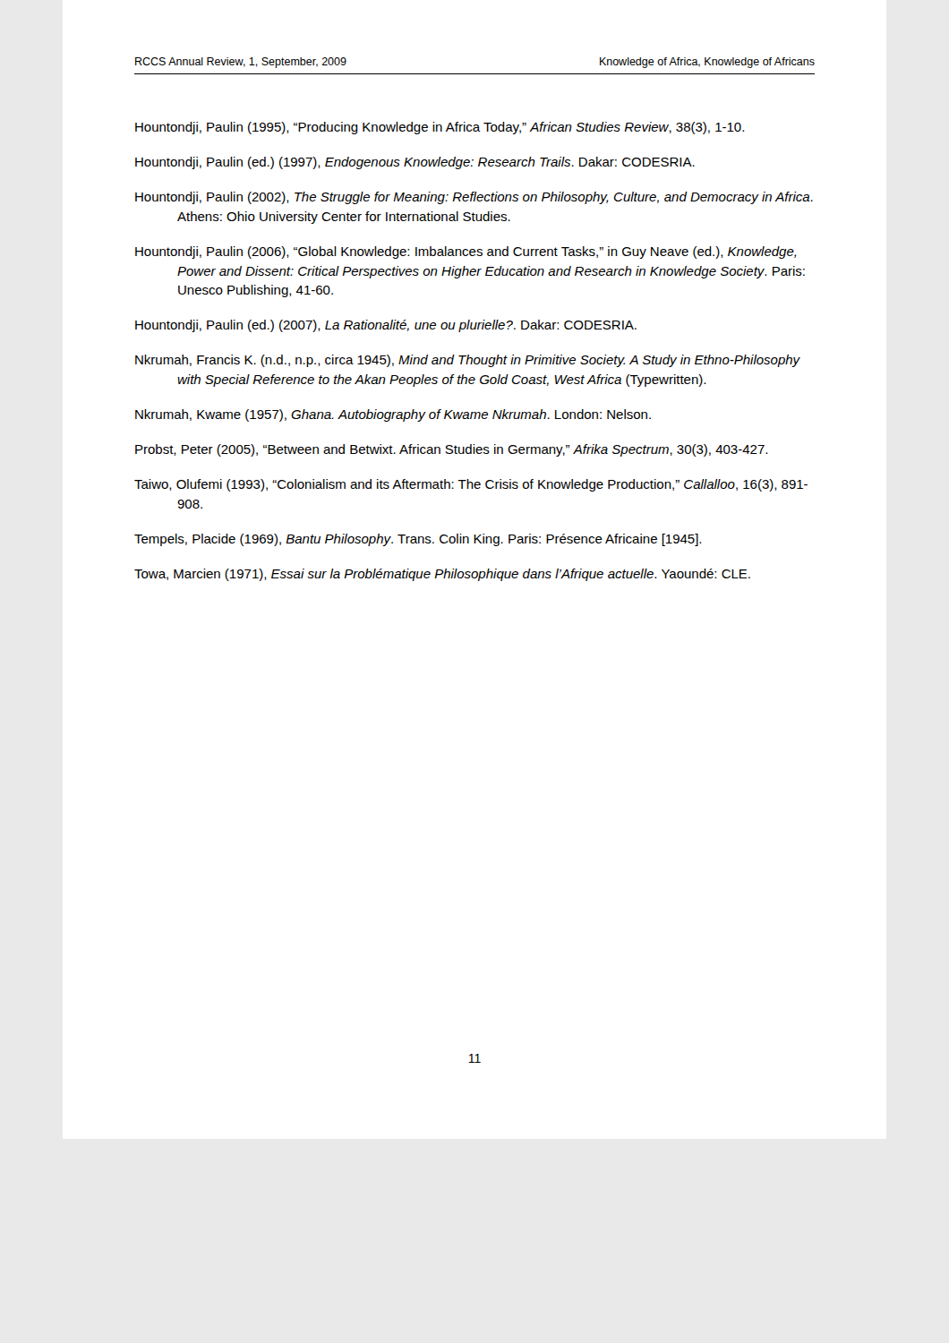RCCS Annual Review, 1, September, 2009 Knowledge of Africa, Knowledge of Africans
Hountondji, Paulin (1995), “Producing Knowledge in Africa Today,” African Studies Review, 38(3), 1-10.
Hountondji, Paulin (ed.) (1997), Endogenous Knowledge: Research Trails. Dakar: CODESRIA.
Hountondji, Paulin (2002), The Struggle for Meaning: Reflections on Philosophy, Culture, and Democracy in Africa. Athens: Ohio University Center for International Studies.
Hountondji, Paulin (2006), “Global Knowledge: Imbalances and Current Tasks,” in Guy Neave (ed.), Knowledge, Power and Dissent: Critical Perspectives on Higher Education and Research in Knowledge Society. Paris: Unesco Publishing, 41-60.
Hountondji, Paulin (ed.) (2007), La Rationalité, une ou plurielle?. Dakar: CODESRIA.
Nkrumah, Francis K. (n.d., n.p., circa 1945), Mind and Thought in Primitive Society. A Study in Ethno-Philosophy with Special Reference to the Akan Peoples of the Gold Coast, West Africa (Typewritten).
Nkrumah, Kwame (1957), Ghana. Autobiography of Kwame Nkrumah. London: Nelson.
Probst, Peter (2005), “Between and Betwixt. African Studies in Germany,” Afrika Spectrum, 30(3), 403-427.
Taiwo, Olufemi (1993), “Colonialism and its Aftermath: The Crisis of Knowledge Production,” Callalloo, 16(3), 891-908.
Tempels, Placide (1969), Bantu Philosophy. Trans. Colin King. Paris: Présence Africaine [1945].
Towa, Marcien (1971), Essai sur la Problématique Philosophique dans l’Afrique actuelle. Yaoundé: CLE.
11